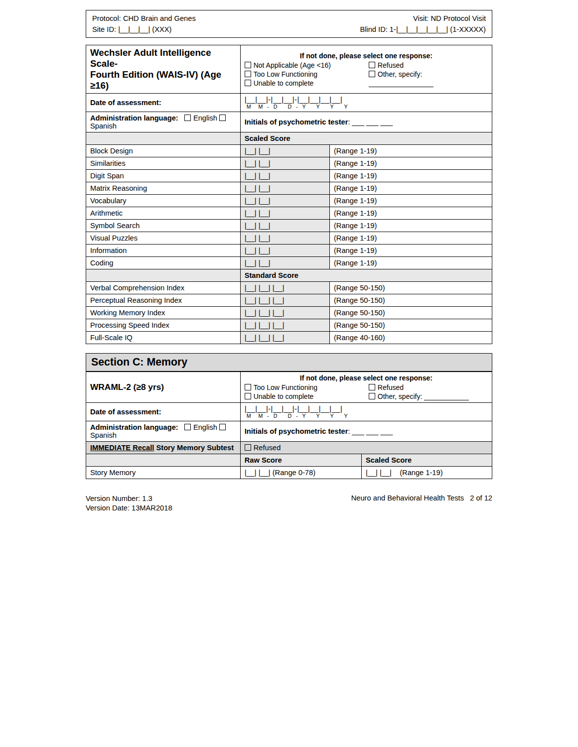Protocol: CHD Brain and Genes Visit: ND Protocol Visit
Site ID: |__|__|__| (XXX) Blind ID: 1-|__|__|__|__|__| (1-XXXXX)
| Wechsler Adult Intelligence Scale- Fourth Edition (WAIS-IV) (Age ≥16) | If not done, please select one response: Not Applicable (Age <16) Refused Too Low Functioning Other, specify: Unable to complete |
| Date of assessment: | /__/__/-/__/__/-/__/__/__/__/ M M - D D - Y Y Y Y |
| Administration language: English Spanish | Initials of psychometric tester : ___ ___ ___ |
| | Scaled Score |
| Block Design | /__/ /__/ | (Range 1-19) |
| Similarities | /__/ /__/ | (Range 1-19) |
| Digit Span | /__/ /__/ | (Range 1-19) |
| Matrix Reasoning | /__/ /__/ | (Range 1-19) |
| Vocabulary | /__/ /__/ | (Range 1-19) |
| Arithmetic | /__/ /__/ | (Range 1-19) |
| Symbol Search | /__/ /__/ | (Range 1-19) |
| Visual Puzzles | /__/ /__/ | (Range 1-19) |
| Information | /__/ /__/ | (Range 1-19) |
| Coding | /__/ /__/ | (Range 1-19) |
| | Standard Score |
| Verbal Comprehension Index | /__/ /__/ /__/ | (Range 50-150) |
| Perceptual Reasoning Index | /__/ /__/ /__/ | (Range 50-150) |
| Working Memory Index | /__/ /__/ /__/ | (Range 50-150) |
| Processing Speed Index | /__/ /__/ /__/ | (Range 50-150) |
| Full-Scale IQ | /__/ /__/ /__/ | (Range 40-160) |
Section C: Memory
| WRAML-2 (≥8 yrs) | If not done, please select one response: Too Low Functioning Refused Unable to complete Other, specify: |
| Date of assessment: | /__/__/-/__/__/-/__/__/__/__/ M M - D D - Y Y Y Y |
| Administration language: English Spanish | Initials of psychometric tester : ___ ___ ___ |
| IMMEDIATE Recall Story Memory Subtest | Refused |
| | Raw Score | Scaled Score |
| Story Memory | /__/ /__/ (Range 0-78) | /__/ /__/ (Range 1-19) |
Version Number: 1.3
Version Date: 13MAR2018
Neuro and Behavioral Health Tests 2 of 12